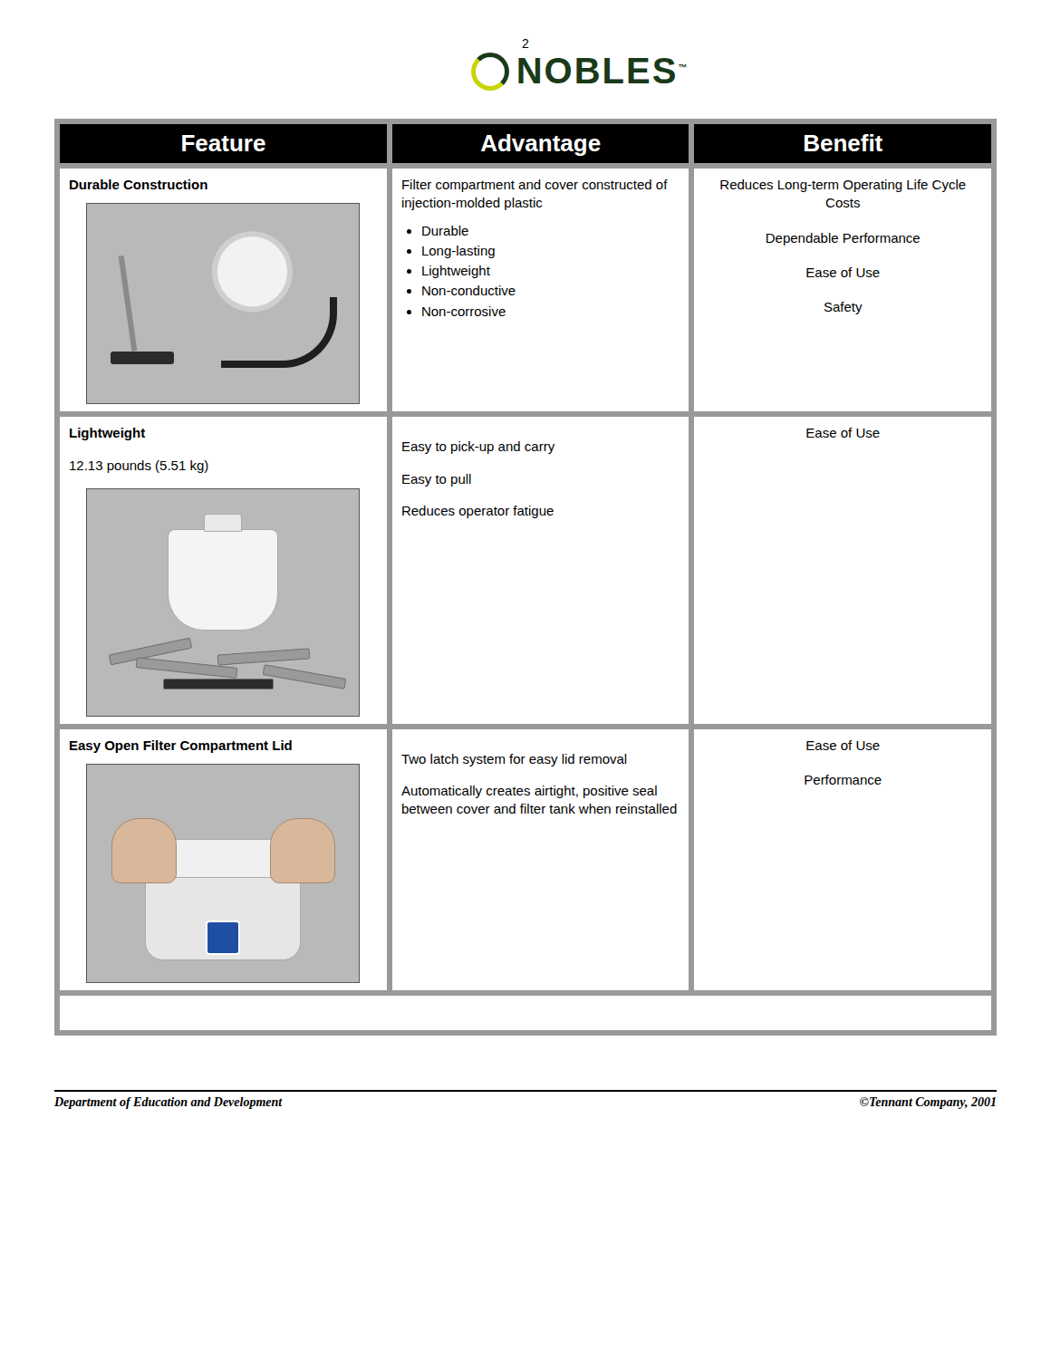2
NOBLES™
| Feature | Advantage | Benefit |
| --- | --- | --- |
| Durable Construction | Filter compartment and cover constructed of injection-molded plastic Durable Long-lasting Lightweight Non-conductive Non-corrosive | Reduces Long-term Operating Life Cycle Costs Dependable Performance Ease of Use Safety |
| Lightweight 12.13 pounds (5.51 kg) | Easy to pick-up and carry Easy to pull Reduces operator fatigue | Ease of Use |
| Easy Open Filter Compartment Lid | Two latch system for easy lid removal Automatically creates airtight, positive seal between cover and filter tank when reinstalled | Ease of Use Performance |
Department of Education and Development
©Tennant Company, 2001